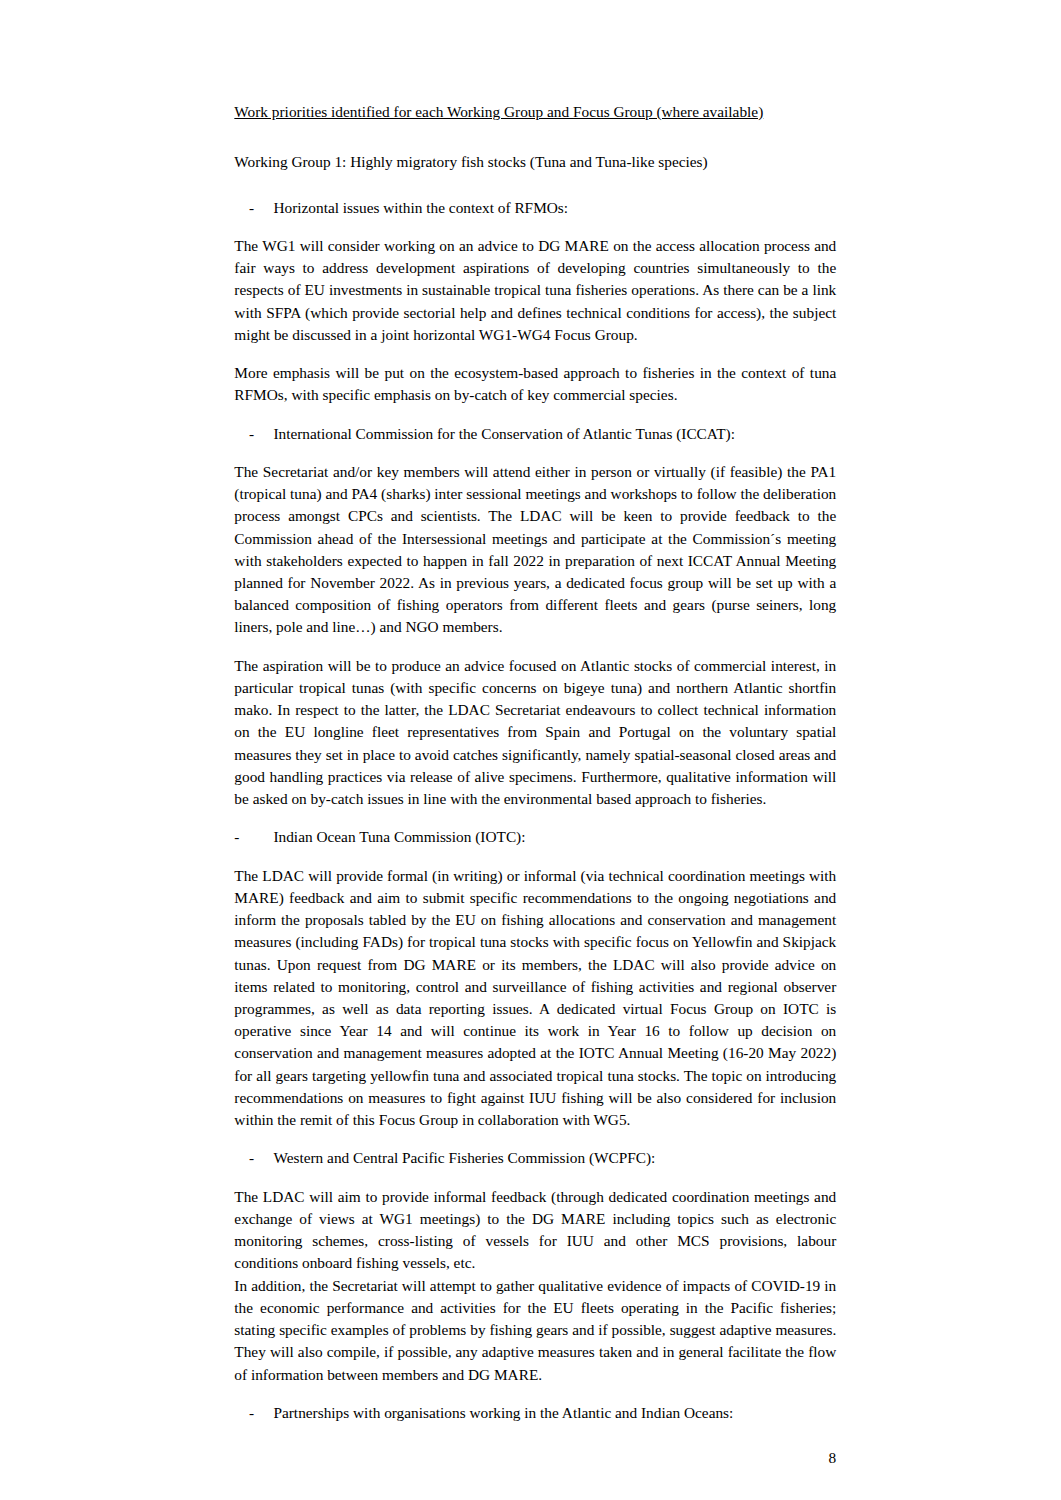Work priorities identified for each Working Group and Focus Group (where available)
Working Group 1: Highly migratory fish stocks (Tuna and Tuna-like species)
Horizontal issues within the context of RFMOs:
The WG1 will consider working on an advice to DG MARE on the access allocation process and fair ways to address development aspirations of developing countries simultaneously to the respects of EU investments in sustainable tropical tuna fisheries operations. As there can be a link with SFPA (which provide sectorial help and defines technical conditions for access), the subject might be discussed in a joint horizontal WG1-WG4 Focus Group.
More emphasis will be put on the ecosystem-based approach to fisheries in the context of tuna RFMOs, with specific emphasis on by-catch of key commercial species.
International Commission for the Conservation of Atlantic Tunas (ICCAT):
The Secretariat and/or key members will attend either in person or virtually (if feasible) the PA1 (tropical tuna) and PA4 (sharks) inter sessional meetings and workshops to follow the deliberation process amongst CPCs and scientists. The LDAC will be keen to provide feedback to the Commission ahead of the Intersessional meetings and participate at the Commission´s meeting with stakeholders expected to happen in fall 2022 in preparation of next ICCAT Annual Meeting planned for November 2022. As in previous years, a dedicated focus group will be set up with a balanced composition of fishing operators from different fleets and gears (purse seiners, long liners, pole and line…) and NGO members.
The aspiration will be to produce an advice focused on Atlantic stocks of commercial interest, in particular tropical tunas (with specific concerns on bigeye tuna) and northern Atlantic shortfin mako. In respect to the latter, the LDAC Secretariat endeavours to collect technical information on the EU longline fleet representatives from Spain and Portugal on the voluntary spatial measures they set in place to avoid catches significantly, namely spatial-seasonal closed areas and good handling practices via release of alive specimens. Furthermore, qualitative information will be asked on by-catch issues in line with the environmental based approach to fisheries.
Indian Ocean Tuna Commission (IOTC):
The LDAC will provide formal (in writing) or informal (via technical coordination meetings with MARE) feedback and aim to submit specific recommendations to the ongoing negotiations and inform the proposals tabled by the EU on fishing allocations and conservation and management measures (including FADs) for tropical tuna stocks with specific focus on Yellowfin and Skipjack tunas. Upon request from DG MARE or its members, the LDAC will also provide advice on items related to monitoring, control and surveillance of fishing activities and regional observer programmes, as well as data reporting issues. A dedicated virtual Focus Group on IOTC is operative since Year 14 and will continue its work in Year 16 to follow up decision on conservation and management measures adopted at the IOTC Annual Meeting (16-20 May 2022) for all gears targeting yellowfin tuna and associated tropical tuna stocks. The topic on introducing recommendations on measures to fight against IUU fishing will be also considered for inclusion within the remit of this Focus Group in collaboration with WG5.
Western and Central Pacific Fisheries Commission (WCPFC):
The LDAC will aim to provide informal feedback (through dedicated coordination meetings and exchange of views at WG1 meetings) to the DG MARE including topics such as electronic monitoring schemes, cross-listing of vessels for IUU and other MCS provisions, labour conditions onboard fishing vessels, etc.
In addition, the Secretariat will attempt to gather qualitative evidence of impacts of COVID-19 in the economic performance and activities for the EU fleets operating in the Pacific fisheries; stating specific examples of problems by fishing gears and if possible, suggest adaptive measures. They will also compile, if possible, any adaptive measures taken and in general facilitate the flow of information between members and DG MARE.
Partnerships with organisations working in the Atlantic and Indian Oceans:
8